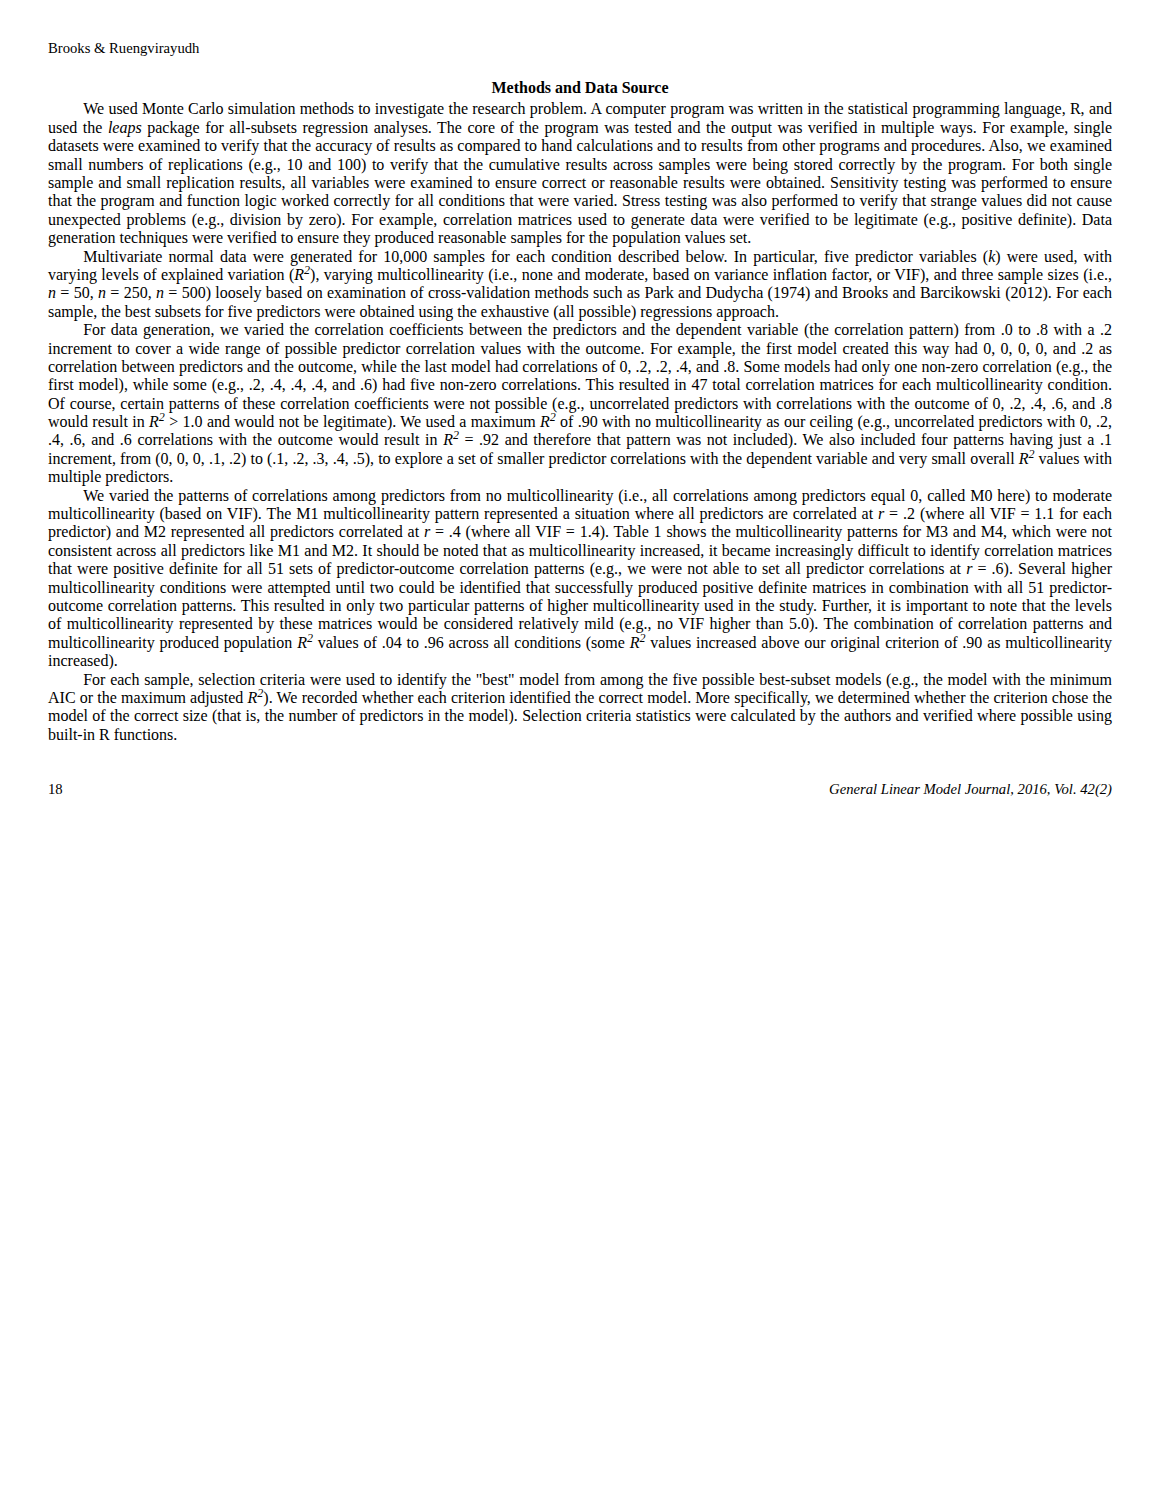Brooks & Ruengvirayudh
Methods and Data Source
We used Monte Carlo simulation methods to investigate the research problem. A computer program was written in the statistical programming language, R, and used the leaps package for all-subsets regression analyses. The core of the program was tested and the output was verified in multiple ways. For example, single datasets were examined to verify that the accuracy of results as compared to hand calculations and to results from other programs and procedures. Also, we examined small numbers of replications (e.g., 10 and 100) to verify that the cumulative results across samples were being stored correctly by the program. For both single sample and small replication results, all variables were examined to ensure correct or reasonable results were obtained. Sensitivity testing was performed to ensure that the program and function logic worked correctly for all conditions that were varied. Stress testing was also performed to verify that strange values did not cause unexpected problems (e.g., division by zero). For example, correlation matrices used to generate data were verified to be legitimate (e.g., positive definite). Data generation techniques were verified to ensure they produced reasonable samples for the population values set.
Multivariate normal data were generated for 10,000 samples for each condition described below. In particular, five predictor variables (k) were used, with varying levels of explained variation (R2), varying multicollinearity (i.e., none and moderate, based on variance inflation factor, or VIF), and three sample sizes (i.e., n = 50, n = 250, n = 500) loosely based on examination of cross-validation methods such as Park and Dudycha (1974) and Brooks and Barcikowski (2012). For each sample, the best subsets for five predictors were obtained using the exhaustive (all possible) regressions approach.
For data generation, we varied the correlation coefficients between the predictors and the dependent variable (the correlation pattern) from .0 to .8 with a .2 increment to cover a wide range of possible predictor correlation values with the outcome. For example, the first model created this way had 0, 0, 0, 0, and .2 as correlation between predictors and the outcome, while the last model had correlations of 0, .2, .2, .4, and .8. Some models had only one non-zero correlation (e.g., the first model), while some (e.g., .2, .4, .4, .4, and .6) had five non-zero correlations. This resulted in 47 total correlation matrices for each multicollinearity condition. Of course, certain patterns of these correlation coefficients were not possible (e.g., uncorrelated predictors with correlations with the outcome of 0, .2, .4, .6, and .8 would result in R2 > 1.0 and would not be legitimate). We used a maximum R2 of .90 with no multicollinearity as our ceiling (e.g., uncorrelated predictors with 0, .2, .4, .6, and .6 correlations with the outcome would result in R2 = .92 and therefore that pattern was not included). We also included four patterns having just a .1 increment, from (0, 0, 0, .1, .2) to (.1, .2, .3, .4, .5), to explore a set of smaller predictor correlations with the dependent variable and very small overall R2 values with multiple predictors.
We varied the patterns of correlations among predictors from no multicollinearity (i.e., all correlations among predictors equal 0, called M0 here) to moderate multicollinearity (based on VIF). The M1 multicollinearity pattern represented a situation where all predictors are correlated at r = .2 (where all VIF = 1.1 for each predictor) and M2 represented all predictors correlated at r = .4 (where all VIF = 1.4). Table 1 shows the multicollinearity patterns for M3 and M4, which were not consistent across all predictors like M1 and M2. It should be noted that as multicollinearity increased, it became increasingly difficult to identify correlation matrices that were positive definite for all 51 sets of predictor-outcome correlation patterns (e.g., we were not able to set all predictor correlations at r = .6). Several higher multicollinearity conditions were attempted until two could be identified that successfully produced positive definite matrices in combination with all 51 predictor-outcome correlation patterns. This resulted in only two particular patterns of higher multicollinearity used in the study. Further, it is important to note that the levels of multicollinearity represented by these matrices would be considered relatively mild (e.g., no VIF higher than 5.0). The combination of correlation patterns and multicollinearity produced population R2 values of .04 to .96 across all conditions (some R2 values increased above our original criterion of .90 as multicollinearity increased).
For each sample, selection criteria were used to identify the "best" model from among the five possible best-subset models (e.g., the model with the minimum AIC or the maximum adjusted R2). We recorded whether each criterion identified the correct model. More specifically, we determined whether the criterion chose the model of the correct size (that is, the number of predictors in the model). Selection criteria statistics were calculated by the authors and verified where possible using built-in R functions.
18
General Linear Model Journal, 2016, Vol. 42(2)